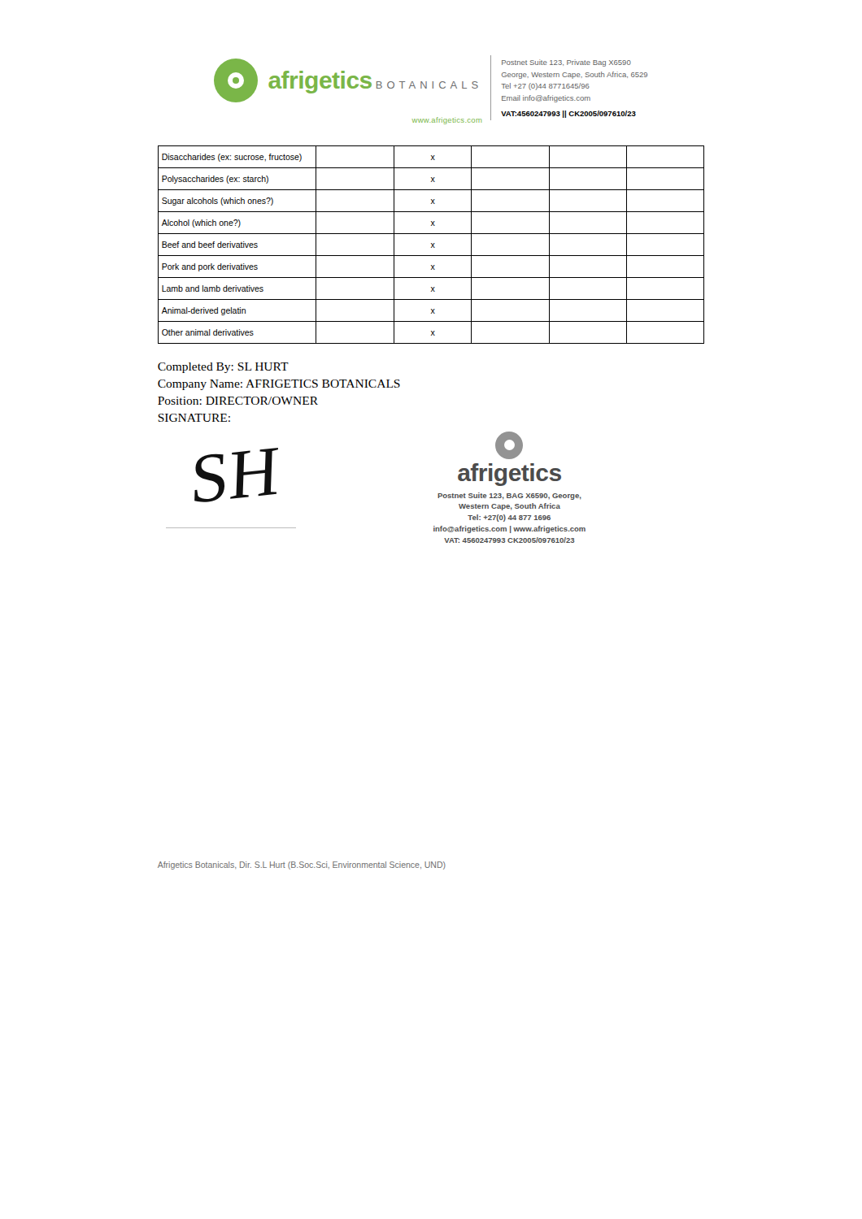afrigetics BOTANICALS
www.afrigetics.com
Postnet Suite 123, Private Bag X6590
George, Western Cape, South Africa, 6529
Tel +27 (0)44 8771645/96
Email info@afrigetics.com
VAT:4560247993 || CK2005/097610/23
| Disaccharides (ex: sucrose, fructose) | | x | | | |
| Polysaccharides (ex: starch) | | x | | | |
| Sugar alcohols (which ones?) | | x | | | |
| Alcohol (which one?) | | x | | | |
| Beef and beef derivatives | | x | | | |
| Pork and pork derivatives | | x | | | |
| Lamb and lamb derivatives | | x | | | |
| Animal-derived gelatin | | x | | | |
| Other animal derivatives | | x | | | |
Completed By: SL HURT
Company Name: AFRIGETICS BOTANICALS
Position: DIRECTOR/OWNER
SIGNATURE:
SH
afrigetics
Postnet Suite 123, BAG X6590, George,
Western Cape, South Africa
Tel: +27(0) 44 877 1696
info@afrigetics.com | www.afrigetics.com
VAT: 4560247993 CK2005/097610/23
Afrigetics Botanicals, Dir. S.L Hurt (B.Soc.Sci, Environmental Science, UND)